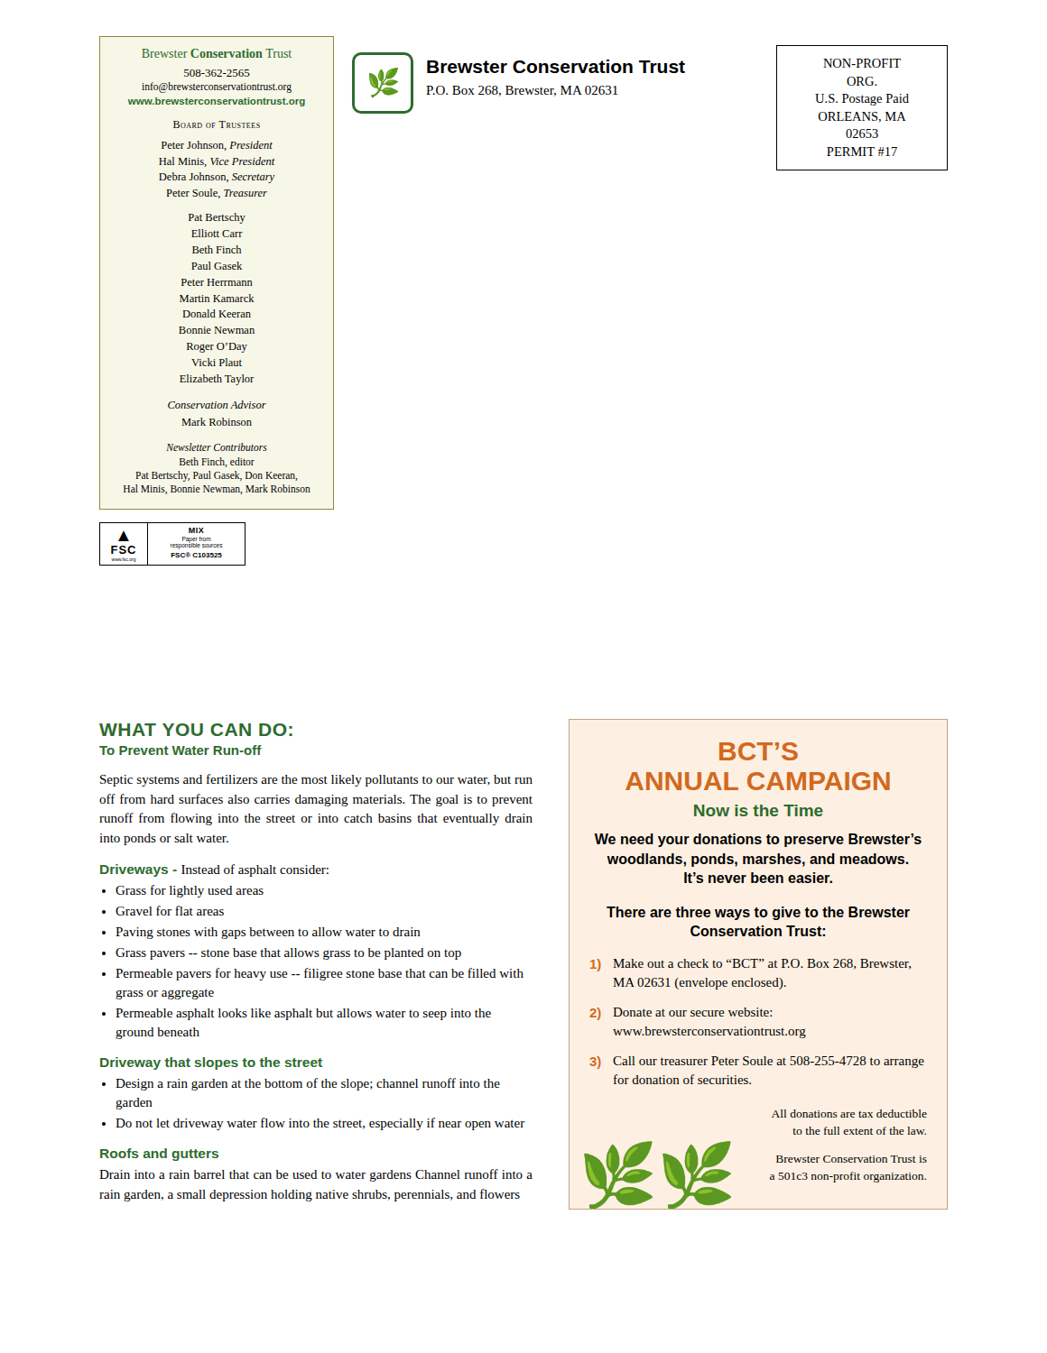Brewster Conservation Trust
508-362-2565
info@brewsterconservationtrust.org
www.brewsterconservationtrust.org
Board of Trustees
Peter Johnson, President
Hal Minis, Vice President
Debra Johnson, Secretary
Peter Soule, Treasurer
Pat Bertschy
Elliott Carr
Beth Finch
Paul Gasek
Peter Herrmann
Martin Kamarck
Donald Keeran
Bonnie Newman
Roger O’Day
Vicki Plaut
Elizabeth Taylor
Conservation Advisor Mark Robinson
Newsletter Contributors Beth Finch, editor
Pat Bertschy, Paul Gasek, Don Keeran,
Hal Minis, Bonnie Newman, Mark Robinson
▲
FSC
www.fsc.org
MIX
Paper from
responsible sources
FSC® C103525
🌿
Brewster Conservation Trust
P.O. Box 268, Brewster, MA 02631
NON-PROFIT
ORG.
U.S. Postage Paid
ORLEANS, MA
02653
PERMIT #17
WHAT YOU CAN DO:
To Prevent Water Run-off
Septic systems and fertilizers are the most likely pollutants to our water, but run off from hard surfaces also carries damaging materials. The goal is to prevent runoff from flowing into the street or into catch basins that eventually drain into ponds or salt water.
Driveways - Instead of asphalt consider:
Grass for lightly used areas
Gravel for flat areas
Paving stones with gaps between to allow water to drain
Grass pavers -- stone base that allows grass to be planted on top
Permeable pavers for heavy use -- filigree stone base that can be filled with grass or aggregate
Permeable asphalt looks like asphalt but allows water to seep into the ground beneath
Driveway that slopes to the street
Design a rain garden at the bottom of the slope; channel runoff into the garden
Do not let driveway water flow into the street, especially if near open water
Roofs and gutters
Drain into a rain barrel that can be used to water gardens Channel runoff into a rain garden, a small depression holding native shrubs, perennials, and flowers
🌿🌿
BCT’S
ANNUAL CAMPAIGN
Now is the Time
We need your donations to preserve Brewster’s woodlands, ponds, marshes, and meadows.
It’s never been easier.
There are three ways to give to the Brewster Conservation Trust:
Make out a check to “BCT” at P.O. Box 268, Brewster, MA 02631 (envelope enclosed).
Donate at our secure website:
www.brewsterconservationtrust.org
Call our treasurer Peter Soule at 508-255-4728 to arrange for donation of securities.
All donations are tax deductible
to the full extent of the law.
Brewster Conservation Trust is
a 501c3 non-profit organization.